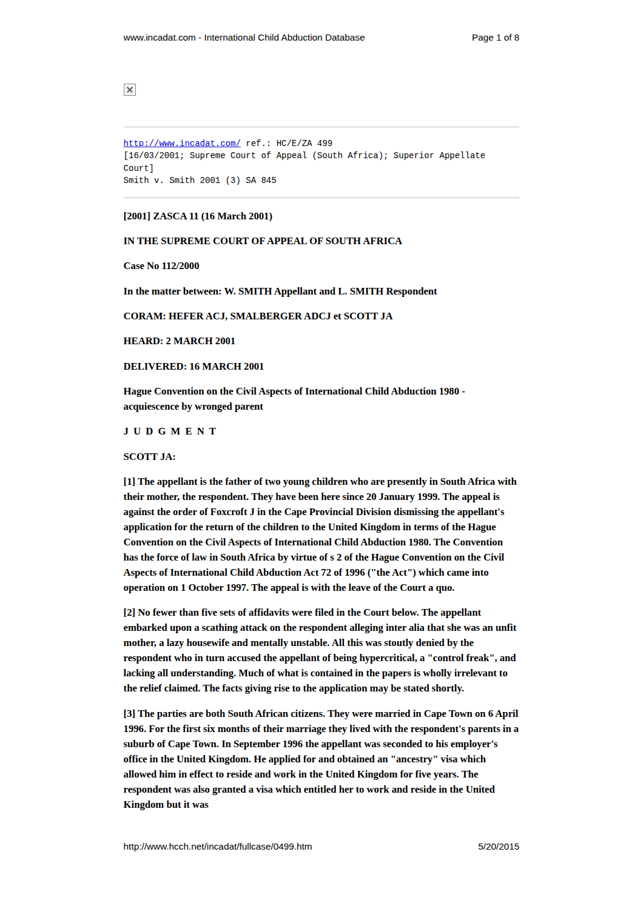www.incadat.com - International Child Abduction Database
Page 1 of 8
http://www.incadat.com/ ref.: HC/E/ZA 499
[16/03/2001; Supreme Court of Appeal (South Africa); Superior Appellate Court]
Smith v. Smith 2001 (3) SA 845
[2001] ZASCA 11 (16 March 2001)
IN THE SUPREME COURT OF APPEAL OF SOUTH AFRICA
Case No 112/2000
In the matter between: W. SMITH Appellant and L. SMITH Respondent
CORAM: HEFER ACJ, SMALBERGER ADCJ et SCOTT JA
HEARD: 2 MARCH 2001
DELIVERED: 16 MARCH 2001
Hague Convention on the Civil Aspects of International Child Abduction 1980 - acquiescence by wronged parent
J U D G M E N T
SCOTT JA:
[1] The appellant is the father of two young children who are presently in South Africa with their mother, the respondent. They have been here since 20 January 1999. The appeal is against the order of Foxcroft J in the Cape Provincial Division dismissing the appellant's application for the return of the children to the United Kingdom in terms of the Hague Convention on the Civil Aspects of International Child Abduction 1980. The Convention has the force of law in South Africa by virtue of s 2 of the Hague Convention on the Civil Aspects of International Child Abduction Act 72 of 1996 ("the Act") which came into operation on 1 October 1997. The appeal is with the leave of the Court a quo.
[2] No fewer than five sets of affidavits were filed in the Court below. The appellant embarked upon a scathing attack on the respondent alleging inter alia that she was an unfit mother, a lazy housewife and mentally unstable. All this was stoutly denied by the respondent who in turn accused the appellant of being hypercritical, a "control freak", and lacking all understanding. Much of what is contained in the papers is wholly irrelevant to the relief claimed. The facts giving rise to the application may be stated shortly.
[3] The parties are both South African citizens. They were married in Cape Town on 6 April 1996. For the first six months of their marriage they lived with the respondent's parents in a suburb of Cape Town. In September 1996 the appellant was seconded to his employer's office in the United Kingdom. He applied for and obtained an "ancestry" visa which allowed him in effect to reside and work in the United Kingdom for five years. The respondent was also granted a visa which entitled her to work and reside in the United Kingdom but it was
http://www.hcch.net/incadat/fullcase/0499.htm
5/20/2015